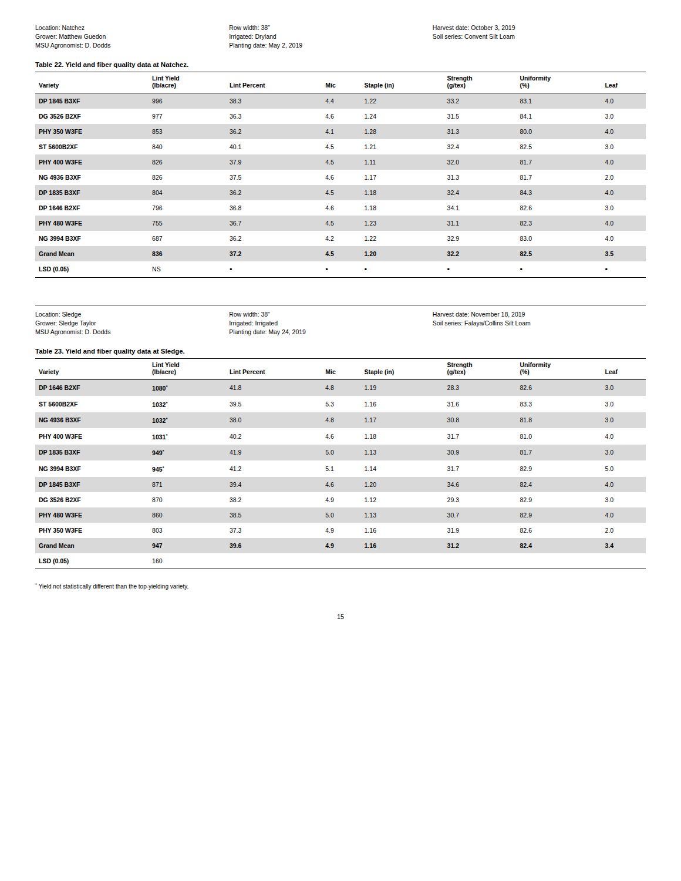Location: Natchez
Grower: Matthew Guedon
MSU Agronomist: D. Dodds
Row width: 38”
Irrigated: Dryland
Planting date: May 2, 2019
Harvest date: October 3, 2019
Soil series: Convent Silt Loam
Table 22. Yield and fiber quality data at Natchez.
| Variety | Lint Yield (lb/acre) | Lint Percent | Mic | Staple (in) | Strength (g/tex) | Uniformity (%) | Leaf |
| --- | --- | --- | --- | --- | --- | --- | --- |
| DP 1845 B3XF | 996 | 38.3 | 4.4 | 1.22 | 33.2 | 83.1 | 4.0 |
| DG 3526 B2XF | 977 | 36.3 | 4.6 | 1.24 | 31.5 | 84.1 | 3.0 |
| PHY 350 W3FE | 853 | 36.2 | 4.1 | 1.28 | 31.3 | 80.0 | 4.0 |
| ST 5600B2XF | 840 | 40.1 | 4.5 | 1.21 | 32.4 | 82.5 | 3.0 |
| PHY 400 W3FE | 826 | 37.9 | 4.5 | 1.11 | 32.0 | 81.7 | 4.0 |
| NG 4936 B3XF | 826 | 37.5 | 4.6 | 1.17 | 31.3 | 81.7 | 2.0 |
| DP 1835 B3XF | 804 | 36.2 | 4.5 | 1.18 | 32.4 | 84.3 | 4.0 |
| DP 1646 B2XF | 796 | 36.8 | 4.6 | 1.18 | 34.1 | 82.6 | 3.0 |
| PHY 480 W3FE | 755 | 36.7 | 4.5 | 1.23 | 31.1 | 82.3 | 4.0 |
| NG 3994 B3XF | 687 | 36.2 | 4.2 | 1.22 | 32.9 | 83.0 | 4.0 |
| Grand Mean | 836 | 37.2 | 4.5 | 1.20 | 32.2 | 82.5 | 3.5 |
| LSD (0.05) | NS | • | • | • | • | • | • |
Location: Sledge
Grower: Sledge Taylor
MSU Agronomist: D. Dodds
Row width: 38”
Irrigated: Irrigated
Planting date: May 24, 2019
Harvest date: November 18, 2019
Soil series: Falaya/Collins Silt Loam
Table 23. Yield and fiber quality data at Sledge.
| Variety | Lint Yield (lb/acre) | Lint Percent | Mic | Staple (in) | Strength (g/tex) | Uniformity (%) | Leaf |
| --- | --- | --- | --- | --- | --- | --- | --- |
| DP 1646 B2XF | 1080 * | 41.8 | 4.8 | 1.19 | 28.3 | 82.6 | 3.0 |
| ST 5600B2XF | 1032 * | 39.5 | 5.3 | 1.16 | 31.6 | 83.3 | 3.0 |
| NG 4936 B3XF | 1032 * | 38.0 | 4.8 | 1.17 | 30.8 | 81.8 | 3.0 |
| PHY 400 W3FE | 1031 * | 40.2 | 4.6 | 1.18 | 31.7 | 81.0 | 4.0 |
| DP 1835 B3XF | 949 * | 41.9 | 5.0 | 1.13 | 30.9 | 81.7 | 3.0 |
| NG 3994 B3XF | 945 * | 41.2 | 5.1 | 1.14 | 31.7 | 82.9 | 5.0 |
| DP 1845 B3XF | 871 | 39.4 | 4.6 | 1.20 | 34.6 | 82.4 | 4.0 |
| DG 3526 B2XF | 870 | 38.2 | 4.9 | 1.12 | 29.3 | 82.9 | 3.0 |
| PHY 480 W3FE | 860 | 38.5 | 5.0 | 1.13 | 30.7 | 82.9 | 4.0 |
| PHY 350 W3FE | 803 | 37.3 | 4.9 | 1.16 | 31.9 | 82.6 | 2.0 |
| Grand Mean | 947 | 39.6 | 4.9 | 1.16 | 31.2 | 82.4 | 3.4 |
| LSD (0.05) | 160 | | | | | | |
* Yield not statistically different than the top-yielding variety.
15